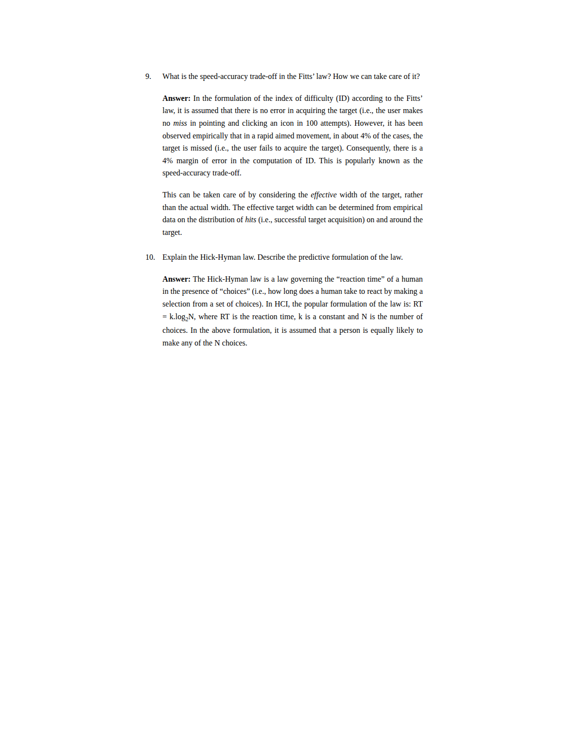What is the speed-accuracy trade-off in the Fitts’ law? How we can take care of it?
Answer: In the formulation of the index of difficulty (ID) according to the Fitts’ law, it is assumed that there is no error in acquiring the target (i.e., the user makes no miss in pointing and clicking an icon in 100 attempts). However, it has been observed empirically that in a rapid aimed movement, in about 4% of the cases, the target is missed (i.e., the user fails to acquire the target). Consequently, there is a 4% margin of error in the computation of ID. This is popularly known as the speed-accuracy trade-off.
This can be taken care of by considering the effective width of the target, rather than the actual width. The effective target width can be determined from empirical data on the distribution of hits (i.e., successful target acquisition) on and around the target.
Explain the Hick-Hyman law. Describe the predictive formulation of the law.
Answer: The Hick-Hyman law is a law governing the “reaction time” of a human in the presence of “choices” (i.e., how long does a human take to react by making a selection from a set of choices). In HCI, the popular formulation of the law is: RT = k.log2N, where RT is the reaction time, k is a constant and N is the number of choices. In the above formulation, it is assumed that a person is equally likely to make any of the N choices.